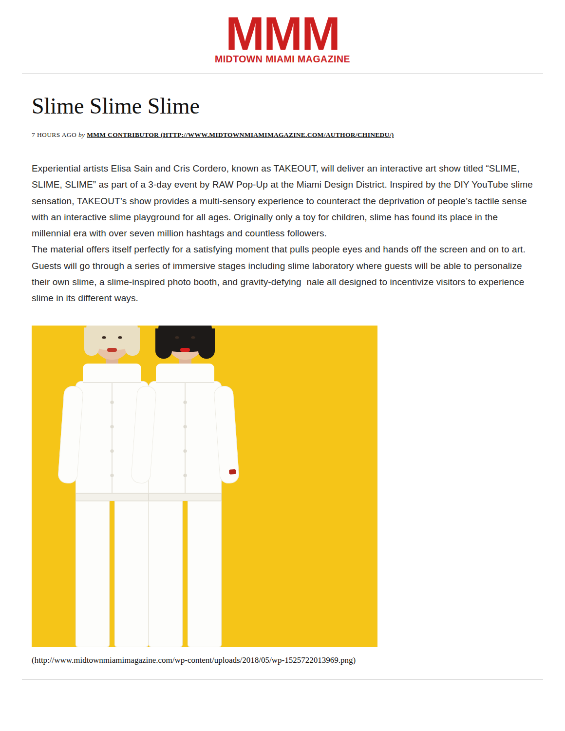MMM MIDTOWN MIAMI MAGAZINE
Slime Slime Slime
7 hours ago by MMM Contributor (http://www.midtownmiamimagazine.com/author/chinedu/)
Experiential artists Elisa Sain and Cris Cordero, known as TAKEOUT, will deliver an interactive art show titled “SLIME, SLIME, SLIME” as part of a 3-day event by RAW Pop-Up at the Miami Design District. Inspired by the DIY YouTube slime sensation, TAKEOUT’s show provides a multi-sensory experience to counteract the deprivation of people’s tactile sense with an interactive slime playground for all ages. Originally only a toy for children, slime has found its place in the millennial era with over seven million hashtags and countless followers.
The material offers itself perfectly for a satisfying moment that pulls people eyes and hands off the screen and on to art. Guests will go through a series of immersive stages including slime laboratory where guests will be able to personalize their own slime, a slime-inspired photo booth, and gravity-defying nale all designed to incentivize visitors to experience slime in its different ways.
(http://www.midtownmiamimagazine.com/wp-content/uploads/2018/05/wp-1525722013969.png)